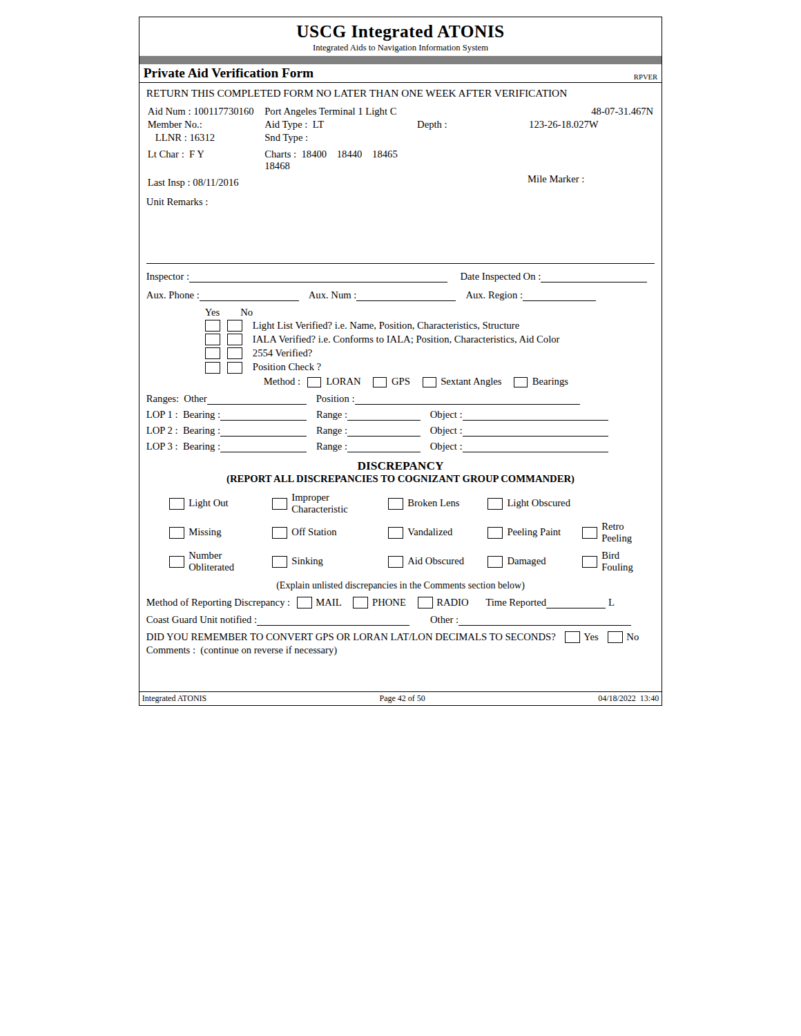USCG Integrated ATONIS
Integrated Aids to Navigation Information System
Private Aid Verification Form
RPVER
RETURN THIS COMPLETED FORM NO LATER THAN ONE WEEK AFTER VERIFICATION
| Aid Num : 100117730160 | Port Angeles Terminal 1 Light C | | 48-07-31.467N |
| Member No.: | Aid Type : LT | Depth : | 123-26-18.027W |
| LLNR : 16312 | Snd Type : | | |
| Lt Char : F Y | Charts : 18400 18440 18465 18468 | | |
| Last Insp : 08/11/2016 | | | Mile Marker : |
Unit Remarks :
Inspector : Date Inspected On :
Aux. Phone : Aux. Num : Aux. Region :
Yes No
| | | Light List Verified? i.e. Name, Position, Characteristics, Structure |
| | | IALA Verified? i.e. Conforms to IALA; Position, Characteristics, Aid Color |
| | | 2554 Verified? |
| | | Position Check ? |
Method : LORAN GPS Sextant Angles Bearings
Ranges: Other Position :
LOP 1 : Bearing : Range : Object :
LOP 2 : Bearing : Range : Object :
LOP 3 : Bearing : Range : Object :
DISCREPANCY
(REPORT ALL DISCREPANCIES TO COGNIZANT GROUP COMMANDER)
| | Light Out | | Improper Characteristic | | Broken Lens | | Light Obscured |
| | Missing | | Off Station | | Vandalized | | Peeling Paint | | Retro Peeling |
| | Number Obliterated | | Sinking | | Aid Obscured | | Damaged | | Bird Fouling |
(Explain unlisted discrepancies in the Comments section below)
Method of Reporting Discrepancy : MAIL PHONE RADIO Time Reported L
Coast Guard Unit notified : Other :
DID YOU REMEMBER TO CONVERT GPS OR LORAN LAT/LON DECIMALS TO SECONDS? Yes No
Comments : (continue on reverse if necessary)
Integrated ATONIS
Page 42 of 50
04/18/2022 13:40